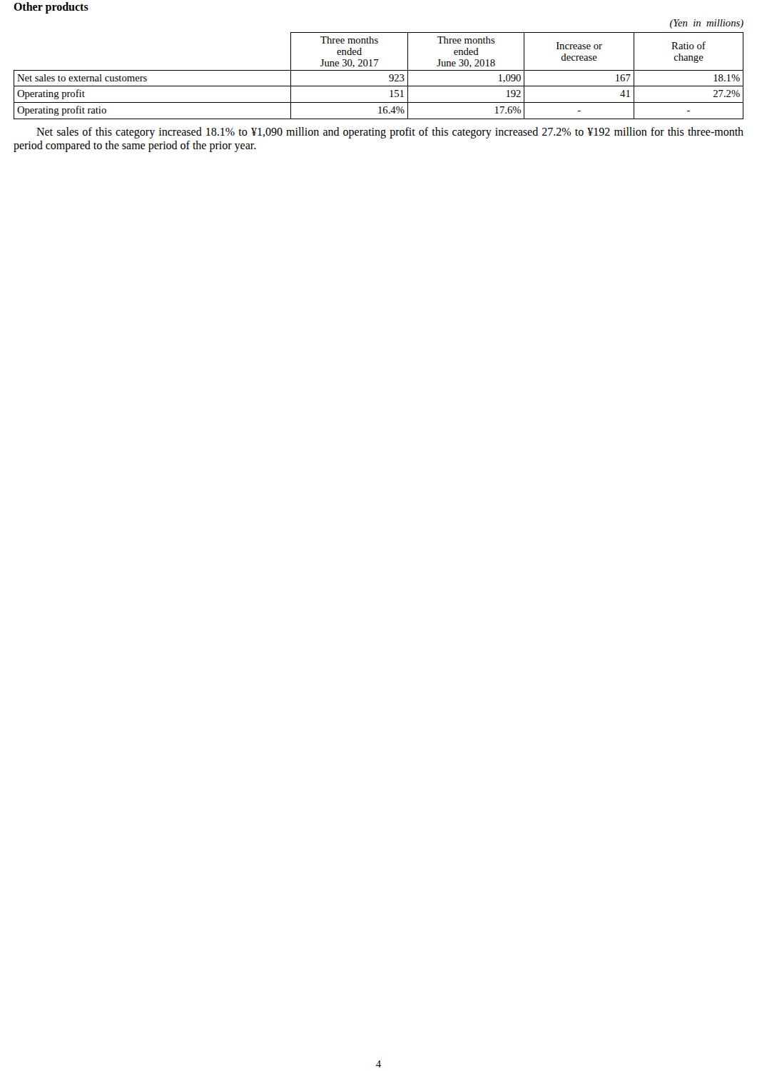Other products
(Yen in millions)
| | Three months ended June 30, 2017 | Three months ended June 30, 2018 | Increase or decrease | Ratio of change |
| --- | --- | --- | --- | --- |
| Net sales to external customers | 923 | 1,090 | 167 | 18.1% |
| Operating profit | 151 | 192 | 41 | 27.2% |
| Operating profit ratio | 16.4% | 17.6% | - | - |
Net sales of this category increased 18.1% to ¥1,090 million and operating profit of this category increased 27.2% to ¥192 million for this three-month period compared to the same period of the prior year.
4